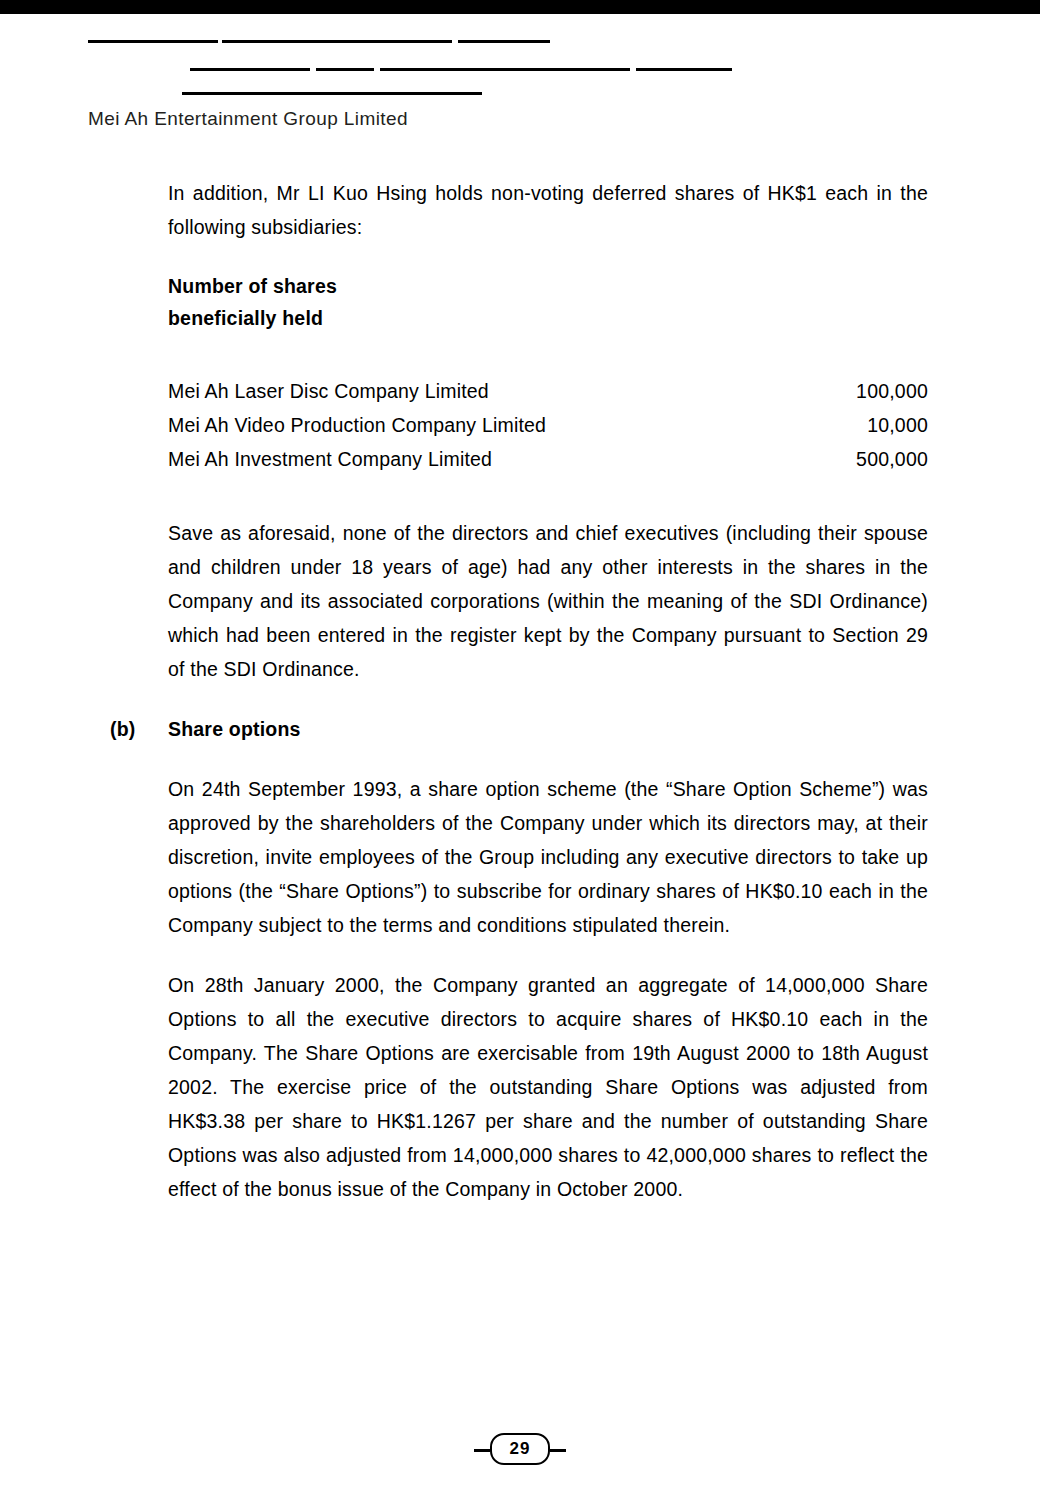Mei Ah Entertainment Group Limited
In addition, Mr LI Kuo Hsing holds non-voting deferred shares of HK$1 each in the following subsidiaries:
Number of shares
beneficially held
| Mei Ah Laser Disc Company Limited | 100,000 |
| Mei Ah Video Production Company Limited | 10,000 |
| Mei Ah Investment Company Limited | 500,000 |
Save as aforesaid, none of the directors and chief executives (including their spouse and children under 18 years of age) had any other interests in the shares in the Company and its associated corporations (within the meaning of the SDI Ordinance) which had been entered in the register kept by the Company pursuant to Section 29 of the SDI Ordinance.
(b)
Share options
On 24th September 1993, a share option scheme (the “Share Option Scheme”) was approved by the shareholders of the Company under which its directors may, at their discretion, invite employees of the Group including any executive directors to take up options (the “Share Options”) to subscribe for ordinary shares of HK$0.10 each in the Company subject to the terms and conditions stipulated therein.
On 28th January 2000, the Company granted an aggregate of 14,000,000 Share Options to all the executive directors to acquire shares of HK$0.10 each in the Company. The Share Options are exercisable from 19th August 2000 to 18th August 2002. The exercise price of the outstanding Share Options was adjusted from HK$3.38 per share to HK$1.1267 per share and the number of outstanding Share Options was also adjusted from 14,000,000 shares to 42,000,000 shares to reflect the effect of the bonus issue of the Company in October 2000.
29